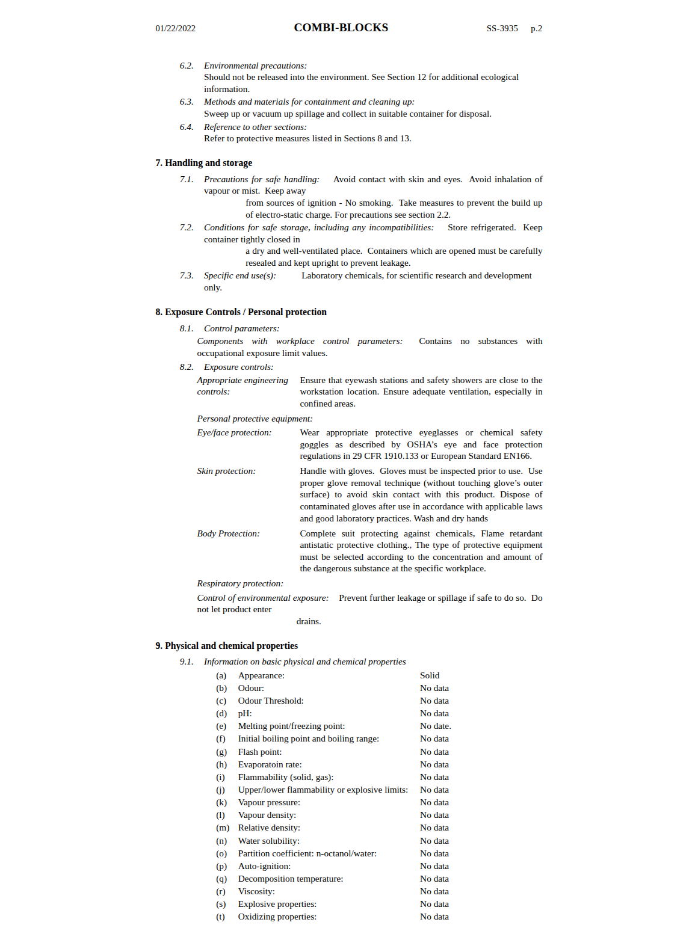01/22/2022
COMBI-BLOCKS
SS-3935p.2
6.2.
Environmental precautions:
Should not be released into the environment. See Section 12 for additional ecological information.
6.3.
Methods and materials for containment and cleaning up:
Sweep up or vacuum up spillage and collect in suitable container for disposal.
6.4.
Reference to other sections:
Refer to protective measures listed in Sections 8 and 13.
7. Handling and storage
7.1.
Precautions for safe handling: Avoid contact with skin and eyes. Avoid inhalation of vapour or mist. Keep away
from sources of ignition - No smoking. Take measures to prevent the build up of electro-static charge. For precautions see section 2.2.
7.2.
Conditions for safe storage, including any incompatibilities: Store refrigerated. Keep container tightly closed in
a dry and well-ventilated place. Containers which are opened must be carefully resealed and kept upright to prevent leakage.
7.3.
Specific end use(s): Laboratory chemicals, for scientific research and development only.
8. Exposure Controls / Personal protection
8.1.
Control parameters:
Components with workplace control parameters: Contains no substances with occupational exposure limit values.
8.2.
Exposure controls:
Appropriate engineering controls:
Ensure that eyewash stations and safety showers are close to the workstation location. Ensure adequate ventilation, especially in confined areas.
Personal protective equipment:
Eye/face protection:
Wear appropriate protective eyeglasses or chemical safety goggles as described by OSHA’s eye and face protection regulations in 29 CFR 1910.133 or European Standard EN166.
Skin protection:
Handle with gloves. Gloves must be inspected prior to use. Use proper glove removal technique (without touching glove’s outer surface) to avoid skin contact with this product. Dispose of contaminated gloves after use in accordance with applicable laws and good laboratory practices. Wash and dry hands
Body Protection:
Complete suit protecting against chemicals, Flame retardant antistatic protective clothing., The type of protective equipment must be selected according to the concentration and amount of the dangerous substance at the specific workplace.
Respiratory protection:
Control of environmental exposure: Prevent further leakage or spillage if safe to do so. Do not let product enter
drains.
9. Physical and chemical properties
9.1.
Information on basic physical and chemical properties
| (a) | Appearance: | Solid |
| (b) | Odour: | No data |
| (c) | Odour Threshold: | No data |
| (d) | pH: | No data |
| (e) | Melting point/freezing point: | No date. |
| (f) | Initial boiling point and boiling range: | No data |
| (g) | Flash point: | No data |
| (h) | Evaporatoin rate: | No data |
| (i) | Flammability (solid, gas): | No data |
| (j) | Upper/lower flammability or explosive limits: | No data |
| (k) | Vapour pressure: | No data |
| (l) | Vapour density: | No data |
| (m) | Relative density: | No data |
| (n) | Water solubility: | No data |
| (o) | Partition coefficient: n-octanol/water: | No data |
| (p) | Auto-ignition: | No data |
| (q) | Decomposition temperature: | No data |
| (r) | Viscosity: | No data |
| (s) | Explosive properties: | No data |
| (t) | Oxidizing properties: | No data |